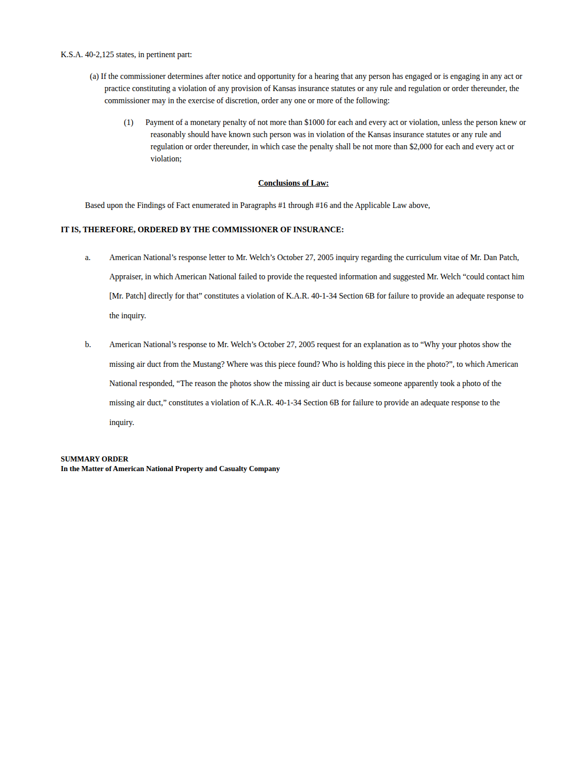K.S.A. 40-2,125 states, in pertinent part:
(a) If the commissioner determines after notice and opportunity for a hearing that any person has engaged or is engaging in any act or practice constituting a violation of any provision of Kansas insurance statutes or any rule and regulation or order thereunder, the commissioner may in the exercise of discretion, order any one or more of the following:
(1) Payment of a monetary penalty of not more than $1000 for each and every act or violation, unless the person knew or reasonably should have known such person was in violation of the Kansas insurance statutes or any rule and regulation or order thereunder, in which case the penalty shall be not more than $2,000 for each and every act or violation;
Conclusions of Law:
Based upon the Findings of Fact enumerated in Paragraphs #1 through #16 and the Applicable Law above,
IT IS, THEREFORE, ORDERED BY THE COMMISSIONER OF INSURANCE:
a. American National’s response letter to Mr. Welch’s October 27, 2005 inquiry regarding the curriculum vitae of Mr. Dan Patch, Appraiser, in which American National failed to provide the requested information and suggested Mr. Welch “could contact him [Mr. Patch] directly for that” constitutes a violation of K.A.R. 40-1-34 Section 6B for failure to provide an adequate response to the inquiry.
b. American National’s response to Mr. Welch’s October 27, 2005 request for an explanation as to “Why your photos show the missing air duct from the Mustang? Where was this piece found? Who is holding this piece in the photo?”, to which American National responded, “The reason the photos show the missing air duct is because someone apparently took a photo of the missing air duct,” constitutes a violation of K.A.R. 40-1-34 Section 6B for failure to provide an adequate response to the inquiry.
SUMMARY ORDER
In the Matter of American National Property and Casualty Company